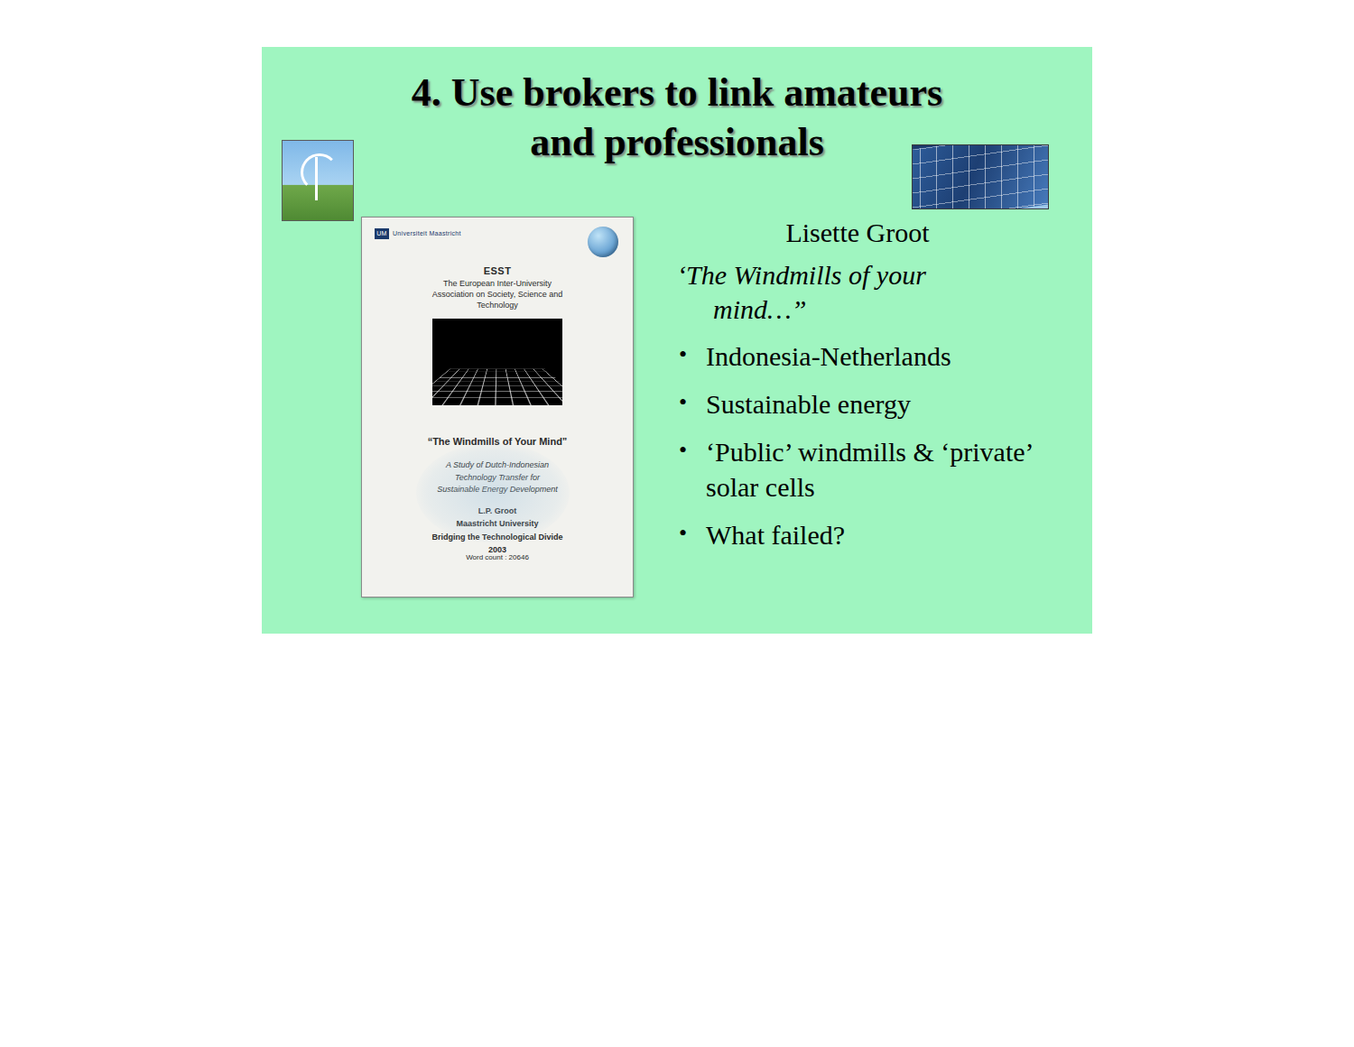4. Use brokers to link amateurs
and professionals
UMUniversiteit Maastricht
ESST The European Inter-University
Association on Society, Science and
Technology
“The Windmills of Your Mind”
A Study of Dutch-Indonesian
Technology Transfer for
Sustainable Energy Development
L.P. Groot
Maastricht University
Bridging the Technological Divide
2003
Word count : 20646
Lisette Groot
‘The Windmills of yourmind…”
Indonesia-Netherlands
Sustainable energy
‘Public’ windmills & ‘private’ solar cells
What failed?